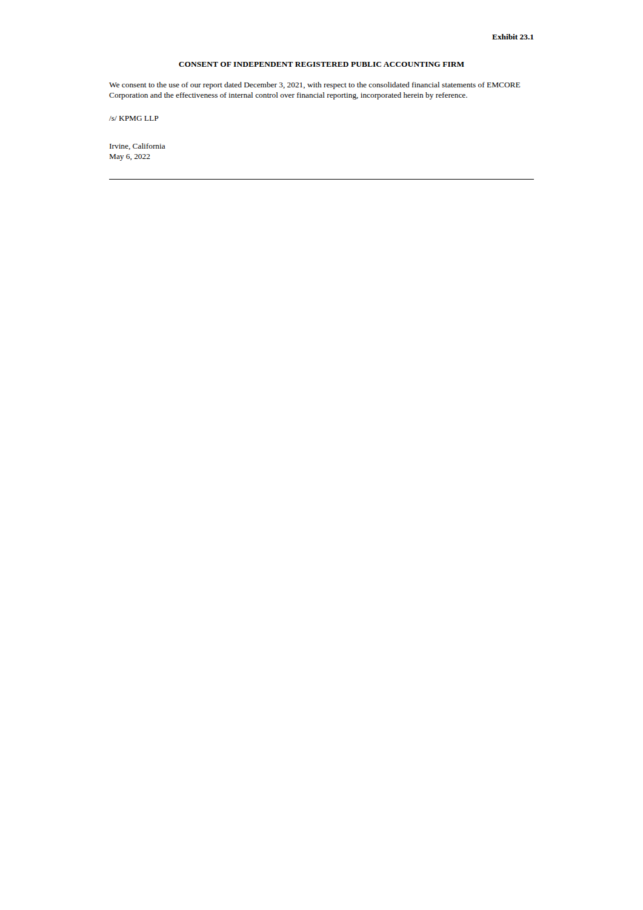Exhibit 23.1
CONSENT OF INDEPENDENT REGISTERED PUBLIC ACCOUNTING FIRM
We consent to the use of our report dated December 3, 2021, with respect to the consolidated financial statements of EMCORE Corporation and the effectiveness of internal control over financial reporting, incorporated herein by reference.
/s/ KPMG LLP
Irvine, California
May 6, 2022